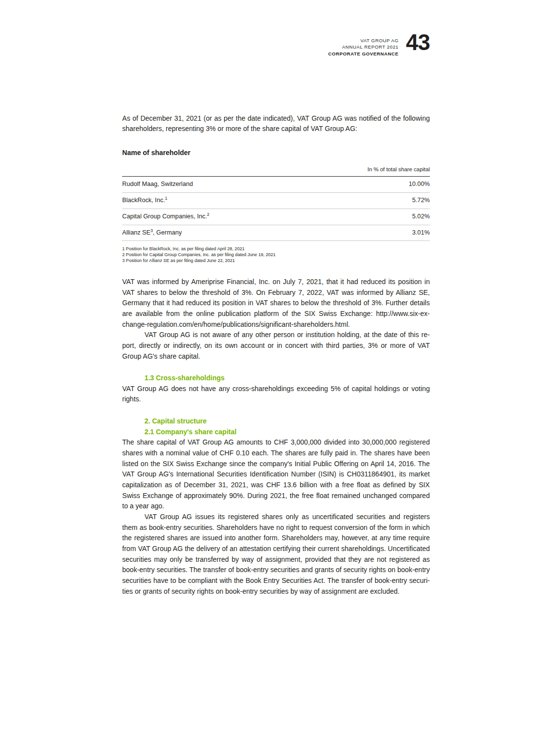VAT GROUP AG
ANNUAL REPORT 2021
CORPORATE GOVERNANCE
43
As of December 31, 2021 (or as per the date indicated), VAT Group AG was notified of the following shareholders, representing 3% or more of the share capital of VAT Group AG:
Name of shareholder
| | In % of total share capital |
| --- | --- |
| Rudolf Maag, Switzerland | 10.00% |
| BlackRock, Inc. 1 | 5.72% |
| Capital Group Companies, Inc. 2 | 5.02% |
| Allianz SE 3 , Germany | 3.01% |
1 Position for BlackRock, Inc. as per filing dated April 28, 2021
2 Position for Capital Group Companies, Inc. as per filing dated June 19, 2021
3 Position for Allianz SE as per filing dated June 22, 2021
VAT was informed by Ameriprise Financial, Inc. on July 7, 2021, that it had reduced its position in VAT shares to below the threshold of 3%. On February 7, 2022, VAT was informed by Allianz SE, Germany that it had reduced its position in VAT shares to below the threshold of 3%. Further details are available from the online publication platform of the SIX Swiss Exchange: http://www.six-exchange-regulation.com/en/home/publications/significant-shareholders.html.
VAT Group AG is not aware of any other person or institution holding, at the date of this report, directly or indirectly, on its own account or in concert with third parties, 3% or more of VAT Group AG's share capital.
1.3 Cross-shareholdings
VAT Group AG does not have any cross-shareholdings exceeding 5% of capital holdings or voting rights.
2. Capital structure
2.1 Company's share capital
The share capital of VAT Group AG amounts to CHF 3,000,000 divided into 30,000,000 registered shares with a nominal value of CHF 0.10 each. The shares are fully paid in. The shares have been listed on the SIX Swiss Exchange since the company's Initial Public Offering on April 14, 2016. The VAT Group AG's International Securities Identification Number (ISIN) is CH0311864901, its market capitalization as of December 31, 2021, was CHF 13.6 billion with a free float as defined by SIX Swiss Exchange of approximately 90%. During 2021, the free float remained unchanged compared to a year ago.
VAT Group AG issues its registered shares only as uncertificated securities and registers them as book-entry securities. Shareholders have no right to request conversion of the form in which the registered shares are issued into another form. Shareholders may, however, at any time require from VAT Group AG the delivery of an attestation certifying their current shareholdings. Uncertificated securities may only be transferred by way of assignment, provided that they are not registered as book-entry securities. The transfer of book-entry securities and grants of security rights on book-entry securities have to be compliant with the Book Entry Securities Act. The transfer of book-entry securities or grants of security rights on book-entry securities by way of assignment are excluded.